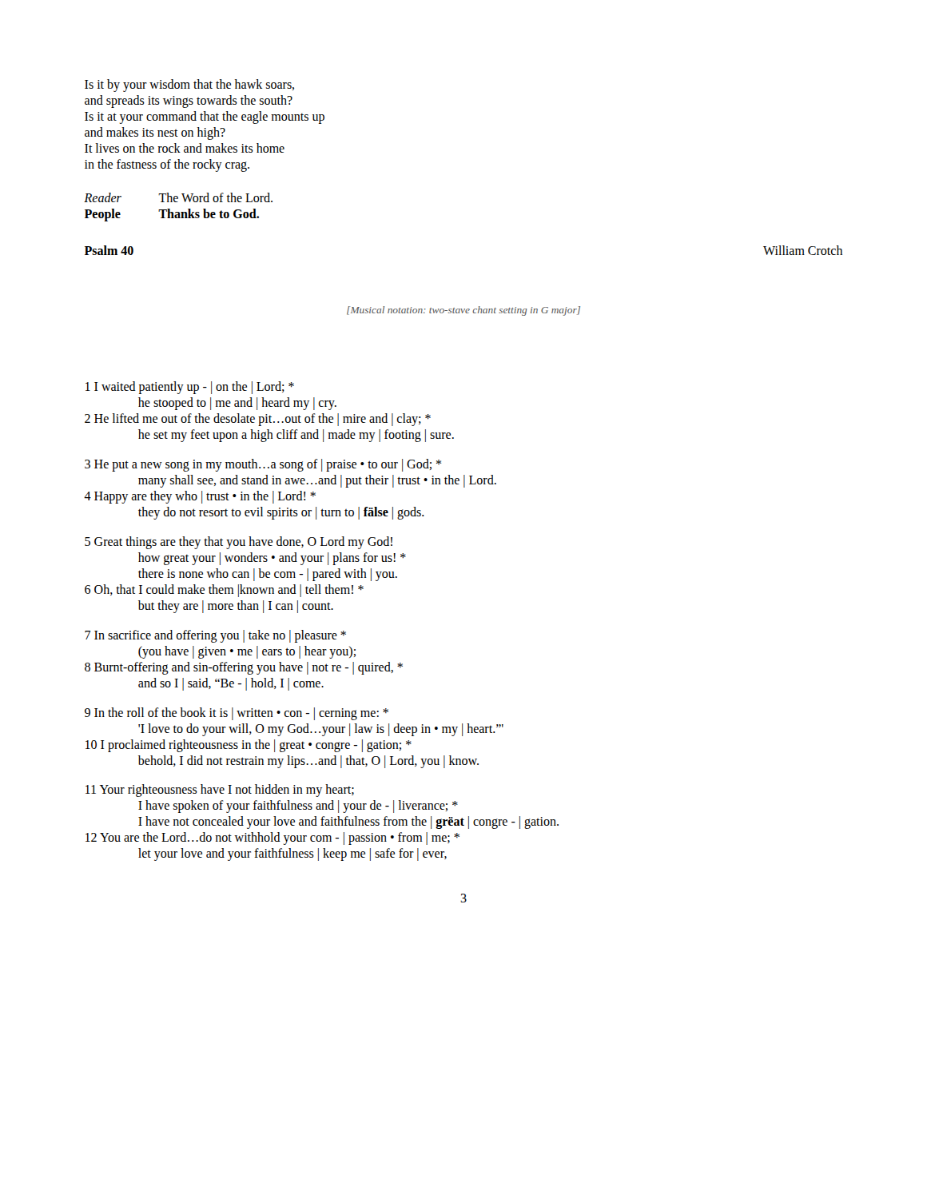Is it by your wisdom that the hawk soars,
and spreads its wings towards the south?
Is it at your command that the eagle mounts up
and makes its nest on high?
It lives on the rock and makes its home
in the fastness of the rocky crag.
Reader The Word of the Lord. People Thanks be to God.
Psalm 40 William Crotch
[Musical notation: two-stave chant setting in G major]
1 I waited patiently up - | on the | Lord; *
he stooped to | me and | heard my | cry.
2 He lifted me out of the desolate pit…out of the | mire and | clay; *
he set my feet upon a high cliff and | made my | footing | sure.
3 He put a new song in my mouth…a song of | praise • to our | God; *
many shall see, and stand in awe…and | put their | trust • in the | Lord.
4 Happy are they who | trust • in the | Lord! *
they do not resort to evil spirits or | turn to | fälse | gods.
5 Great things are they that you have done, O Lord my God!
how great your | wonders • and your | plans for us! *
there is none who can | be com - | pared with | you.
6 Oh, that I could make them |known and | tell them! *
but they are | more than | I can | count.
7 In sacrifice and offering you | take no | pleasure *
(you have | given • me | ears to | hear you);
8 Burnt-offering and sin-offering you have | not re - | quired, *
and so I | said, “Be - | hold, I | come.
9 In the roll of the book it is | written • con - | cerning me: *
'I love to do your will, O my God…your | law is | deep in • my | heart.”'
10 I proclaimed righteousness in the | great • congre - | gation; *
behold, I did not restrain my lips…and | that, O | Lord, you | know.
11 Your righteousness have I not hidden in my heart;
I have spoken of your faithfulness and | your de - | liverance; *
I have not concealed your love and faithfulness from the | grëat | congre - | gation.
12 You are the Lord…do not withhold your com - | passion • from | me; *
let your love and your faithfulness | keep me | safe for | ever,
3